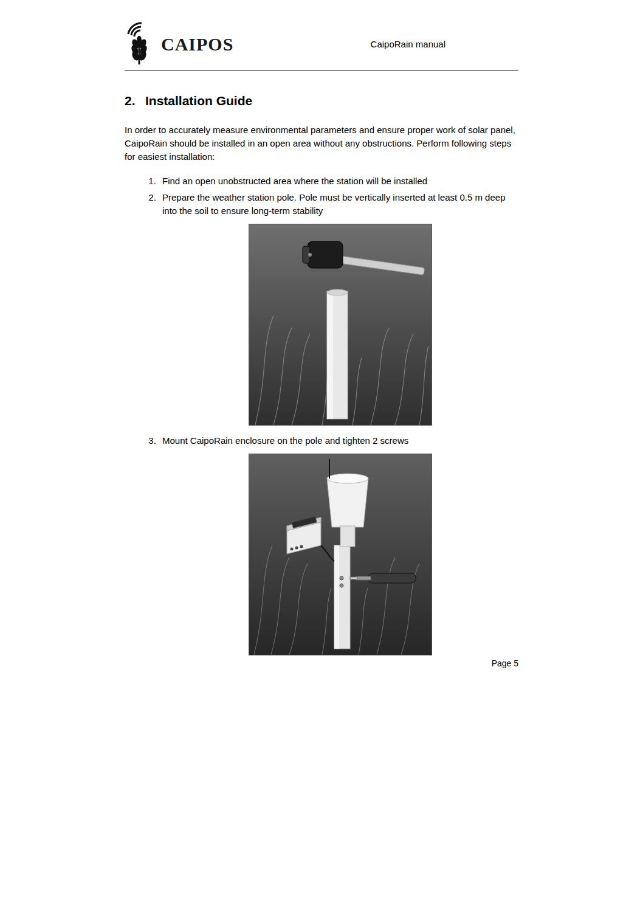CAIPOS
CaipoRain manual
2. Installation Guide
In order to accurately measure environmental parameters and ensure proper work of solar panel, CaipoRain should be installed in an open area without any obstructions. Perform following steps for easiest installation:
Find an open unobstructed area where the station will be installed
Prepare the weather station pole. Pole must be vertically inserted at least 0.5 m deep into the soil to ensure long-term stability
Mount CaipoRain enclosure on the pole and tighten 2 screws
Page 5